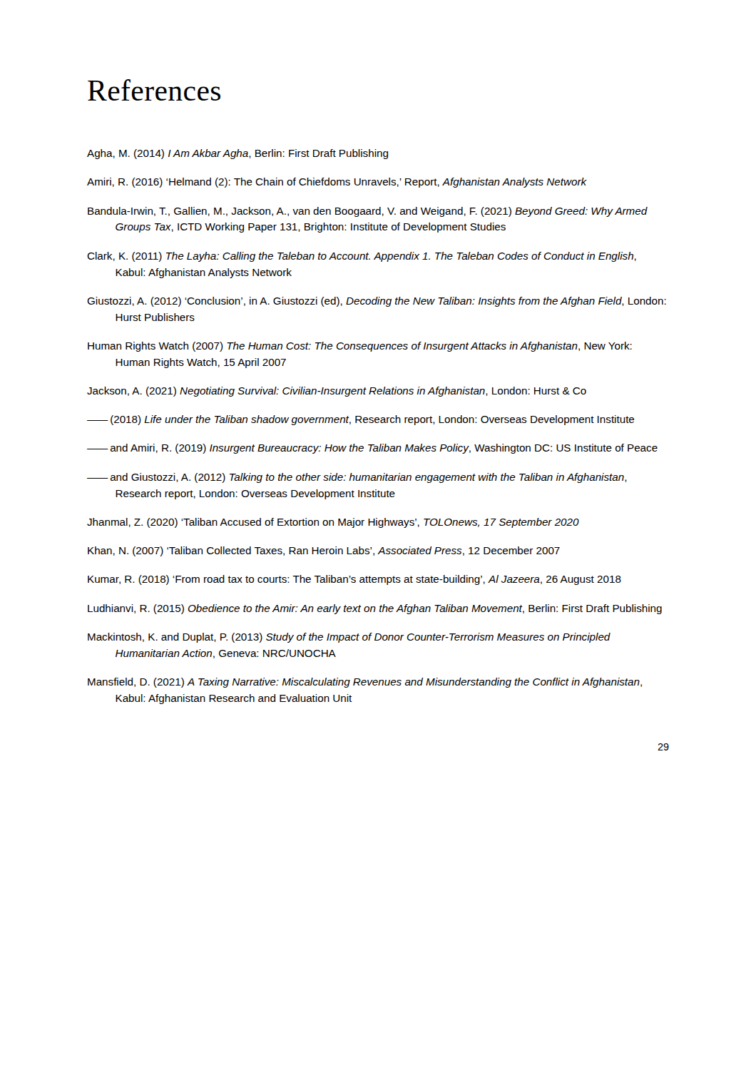References
Agha, M. (2014) I Am Akbar Agha, Berlin: First Draft Publishing
Amiri, R. (2016) ‘Helmand (2): The Chain of Chiefdoms Unravels,’ Report, Afghanistan Analysts Network
Bandula-Irwin, T., Gallien, M., Jackson, A., van den Boogaard, V. and Weigand, F. (2021) Beyond Greed: Why Armed Groups Tax, ICTD Working Paper 131, Brighton: Institute of Development Studies
Clark, K. (2011) The Layha: Calling the Taleban to Account. Appendix 1. The Taleban Codes of Conduct in English, Kabul: Afghanistan Analysts Network
Giustozzi, A. (2012) ‘Conclusion’, in A. Giustozzi (ed), Decoding the New Taliban: Insights from the Afghan Field, London: Hurst Publishers
Human Rights Watch (2007) The Human Cost: The Consequences of Insurgent Attacks in Afghanistan, New York: Human Rights Watch, 15 April 2007
Jackson, A. (2021) Negotiating Survival: Civilian-Insurgent Relations in Afghanistan, London: Hurst & Co
—— (2018) Life under the Taliban shadow government, Research report, London: Overseas Development Institute
—— and Amiri, R. (2019) Insurgent Bureaucracy: How the Taliban Makes Policy, Washington DC: US Institute of Peace
—— and Giustozzi, A. (2012) Talking to the other side: humanitarian engagement with the Taliban in Afghanistan, Research report, London: Overseas Development Institute
Jhanmal, Z. (2020) ‘Taliban Accused of Extortion on Major Highways’, TOLOnews, 17 September 2020
Khan, N. (2007) ‘Taliban Collected Taxes, Ran Heroin Labs’, Associated Press, 12 December 2007
Kumar, R. (2018) ‘From road tax to courts: The Taliban’s attempts at state-building’, Al Jazeera, 26 August 2018
Ludhianvi, R. (2015) Obedience to the Amir: An early text on the Afghan Taliban Movement, Berlin: First Draft Publishing
Mackintosh, K. and Duplat, P. (2013) Study of the Impact of Donor Counter-Terrorism Measures on Principled Humanitarian Action, Geneva: NRC/UNOCHA
Mansfield, D. (2021) A Taxing Narrative: Miscalculating Revenues and Misunderstanding the Conflict in Afghanistan, Kabul: Afghanistan Research and Evaluation Unit
29